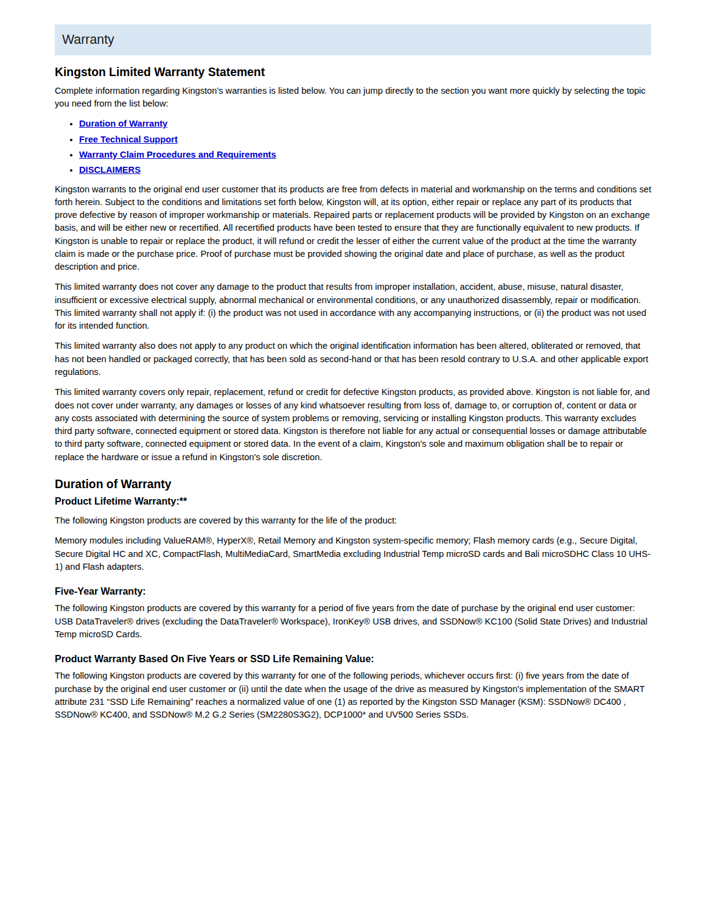Warranty
Kingston Limited Warranty Statement
Complete information regarding Kingston's warranties is listed below. You can jump directly to the section you want more quickly by selecting the topic you need from the list below:
Duration of Warranty
Free Technical Support
Warranty Claim Procedures and Requirements
DISCLAIMERS
Kingston warrants to the original end user customer that its products are free from defects in material and workmanship on the terms and conditions set forth herein. Subject to the conditions and limitations set forth below, Kingston will, at its option, either repair or replace any part of its products that prove defective by reason of improper workmanship or materials. Repaired parts or replacement products will be provided by Kingston on an exchange basis, and will be either new or recertified. All recertified products have been tested to ensure that they are functionally equivalent to new products. If Kingston is unable to repair or replace the product, it will refund or credit the lesser of either the current value of the product at the time the warranty claim is made or the purchase price. Proof of purchase must be provided showing the original date and place of purchase, as well as the product description and price.
This limited warranty does not cover any damage to the product that results from improper installation, accident, abuse, misuse, natural disaster, insufficient or excessive electrical supply, abnormal mechanical or environmental conditions, or any unauthorized disassembly, repair or modification. This limited warranty shall not apply if: (i) the product was not used in accordance with any accompanying instructions, or (ii) the product was not used for its intended function.
This limited warranty also does not apply to any product on which the original identification information has been altered, obliterated or removed, that has not been handled or packaged correctly, that has been sold as second-hand or that has been resold contrary to U.S.A. and other applicable export regulations.
This limited warranty covers only repair, replacement, refund or credit for defective Kingston products, as provided above. Kingston is not liable for, and does not cover under warranty, any damages or losses of any kind whatsoever resulting from loss of, damage to, or corruption of, content or data or any costs associated with determining the source of system problems or removing, servicing or installing Kingston products. This warranty excludes third party software, connected equipment or stored data. Kingston is therefore not liable for any actual or consequential losses or damage attributable to third party software, connected equipment or stored data. In the event of a claim, Kingston's sole and maximum obligation shall be to repair or replace the hardware or issue a refund in Kingston's sole discretion.
Duration of Warranty
Product Lifetime Warranty:**
The following Kingston products are covered by this warranty for the life of the product:
Memory modules including ValueRAM®, HyperX®, Retail Memory and Kingston system-specific memory; Flash memory cards (e.g., Secure Digital, Secure Digital HC and XC, CompactFlash, MultiMediaCard, SmartMedia excluding Industrial Temp microSD cards and Bali microSDHC Class 10 UHS-1) and Flash adapters.
Five-Year Warranty:
The following Kingston products are covered by this warranty for a period of five years from the date of purchase by the original end user customer: USB DataTraveler® drives (excluding the DataTraveler® Workspace), IronKey® USB drives, and SSDNow® KC100 (Solid State Drives) and Industrial Temp microSD Cards.
Product Warranty Based On Five Years or SSD Life Remaining Value:
The following Kingston products are covered by this warranty for one of the following periods, whichever occurs first: (i) five years from the date of purchase by the original end user customer or (ii) until the date when the usage of the drive as measured by Kingston's implementation of the SMART attribute 231 “SSD Life Remaining” reaches a normalized value of one (1) as reported by the Kingston SSD Manager (KSM): SSDNow® DC400 , SSDNow® KC400, and SSDNow® M.2 G.2 Series (SM2280S3G2), DCP1000* and UV500 Series SSDs.